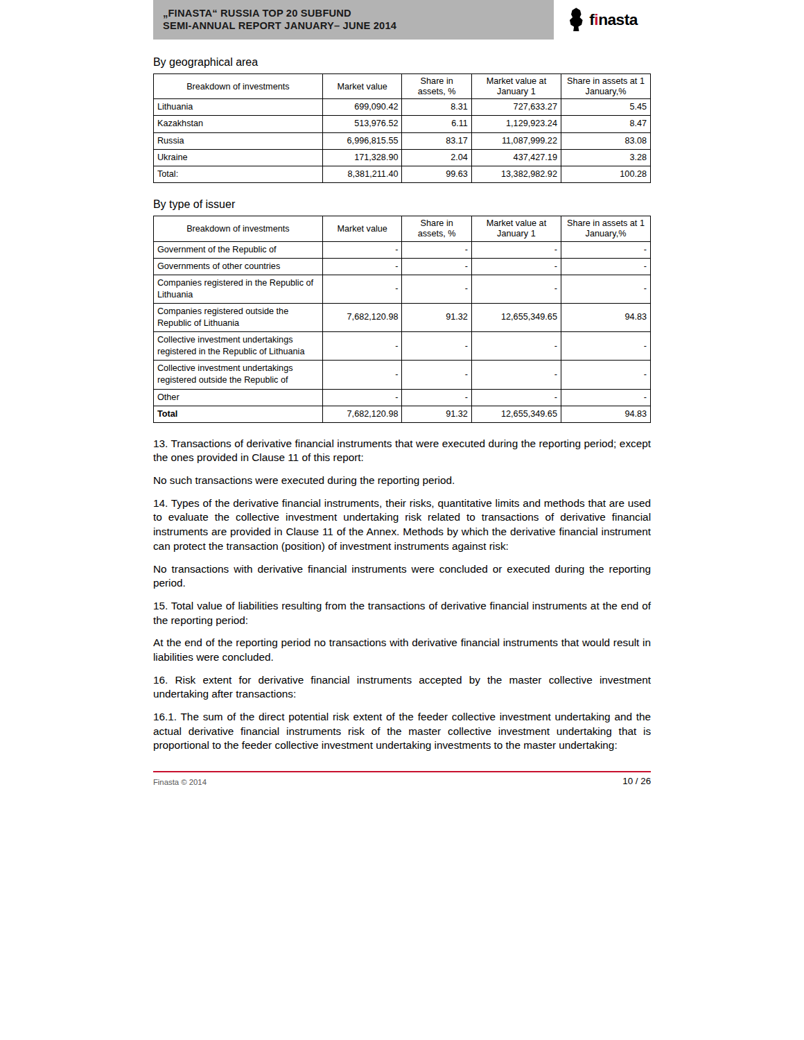„FINASTA“ RUSSIA TOP 20 SUBFUND
SEMI-ANNUAL REPORT JANUARY– JUNE 2014
finasta
By geographical area
| Breakdown of investments | Market value | Share in assets, % | Market value at January 1 | Share in assets at 1 January,% |
| --- | --- | --- | --- | --- |
| Lithuania | 699,090.42 | 8.31 | 727,633.27 | 5.45 |
| Kazakhstan | 513,976.52 | 6.11 | 1,129,923.24 | 8.47 |
| Russia | 6,996,815.55 | 83.17 | 11,087,999.22 | 83.08 |
| Ukraine | 171,328.90 | 2.04 | 437,427.19 | 3.28 |
| Total: | 8,381,211.40 | 99.63 | 13,382,982.92 | 100.28 |
By type of issuer
| Breakdown of investments | Market value | Share in assets, % | Market value at January 1 | Share in assets at 1 January,% |
| --- | --- | --- | --- | --- |
| Government of the Republic of | - | - | - | - |
| Governments of other countries | - | - | - | - |
| Companies registered in the Republic of Lithuania | - | - | - | - |
| Companies registered outside the Republic of Lithuania | 7,682,120.98 | 91.32 | 12,655,349.65 | 94.83 |
| Collective investment undertakings registered in the Republic of Lithuania | - | - | - | - |
| Collective investment undertakings registered outside the Republic of | - | - | - | - |
| Other | - | - | - | - |
| Total | 7,682,120.98 | 91.32 | 12,655,349.65 | 94.83 |
13. Transactions of derivative financial instruments that were executed during the reporting period; except the ones provided in Clause 11 of this report:
No such transactions were executed during the reporting period.
14. Types of the derivative financial instruments, their risks, quantitative limits and methods that are used to evaluate the collective investment undertaking risk related to transactions of derivative financial instruments are provided in Clause 11 of the Annex. Methods by which the derivative financial instrument can protect the transaction (position) of investment instruments against risk:
No transactions with derivative financial instruments were concluded or executed during the reporting period.
15. Total value of liabilities resulting from the transactions of derivative financial instruments at the end of the reporting period:
At the end of the reporting period no transactions with derivative financial instruments that would result in liabilities were concluded.
16. Risk extent for derivative financial instruments accepted by the master collective investment undertaking after transactions:
16.1. The sum of the direct potential risk extent of the feeder collective investment undertaking and the actual derivative financial instruments risk of the master collective investment undertaking that is proportional to the feeder collective investment undertaking investments to the master undertaking:
Finasta © 2014
10 / 26